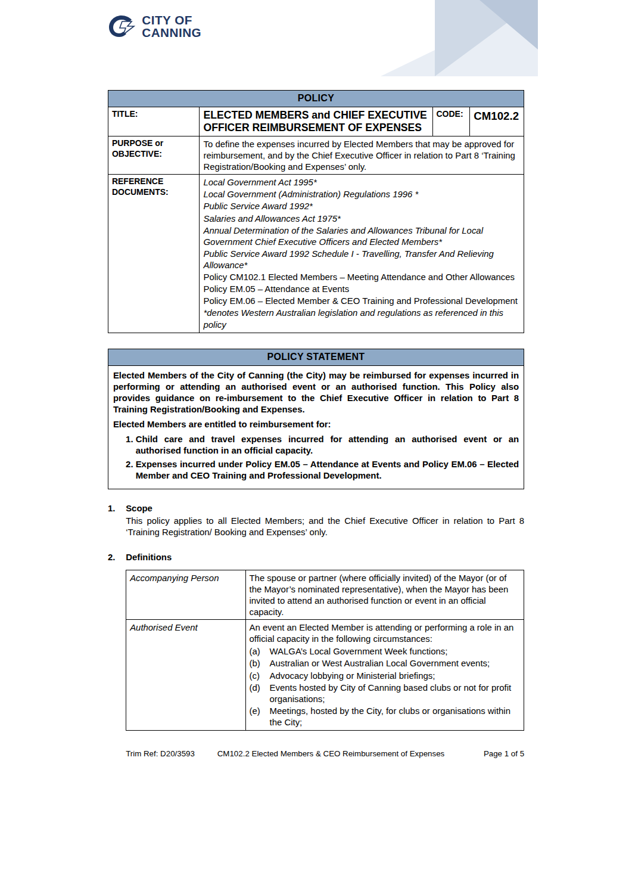CITY OFCANNING
| POLICY |
| TITLE: | ELECTED MEMBERS and CHIEF EXECUTIVE OFFICER REIMBURSEMENT OF EXPENSES | CODE: | CM102.2 |
| PURPOSE or OBJECTIVE: | To define the expenses incurred by Elected Members that may be approved for reimbursement, and by the Chief Executive Officer in relation to Part 8 ‘Training Registration/Booking and Expenses’ only. |
| REFERENCE DOCUMENTS: | Local Government Act 1995* Local Government (Administration) Regulations 1996 * Public Service Award 1992* Salaries and Allowances Act 1975* Annual Determination of the Salaries and Allowances Tribunal for Local Government Chief Executive Officers and Elected Members* Public Service Award 1992 Schedule I - Travelling, Transfer And Relieving Allowance* Policy CM102.1 Elected Members – Meeting Attendance and Other Allowances Policy EM.05 – Attendance at Events Policy EM.06 – Elected Member & CEO Training and Professional Development *denotes Western Australian legislation and regulations as referenced in this policy |
| POLICY STATEMENT |
Elected Members of the City of Canning (the City) may be reimbursed for expenses incurred in performing or attending an authorised event or an authorised function. This Policy also provides guidance on re-imbursement to the Chief Executive Officer in relation to Part 8 Training Registration/Booking and Expenses.
Elected Members are entitled to reimbursement for:
Child care and travel expenses incurred for attending an authorised event or an authorised function in an official capacity.
Expenses incurred under Policy EM.05 – Attendance at Events and Policy EM.06 – Elected Member and CEO Training and Professional Development.
1.
Scope
This policy applies to all Elected Members; and the Chief Executive Officer in relation to Part 8 ‘Training Registration/ Booking and Expenses’ only.
2.
Definitions
| Accompanying Person | The spouse or partner (where officially invited) of the Mayor (or of the Mayor’s nominated representative), when the Mayor has been invited to attend an authorised function or event in an official capacity. |
| Authorised Event | An event an Elected Member is attending or performing a role in an official capacity in the following circumstances: (a) WALGA’s Local Government Week functions; (b) Australian or West Australian Local Government events; (c) Advocacy lobbying or Ministerial briefings; (d) Events hosted by City of Canning based clubs or not for profit organisations; (e) Meetings, hosted by the City, for clubs or organisations within the City; |
Trim Ref: D20/3593
CM102.2 Elected Members & CEO Reimbursement of Expenses
Page 1 of 5